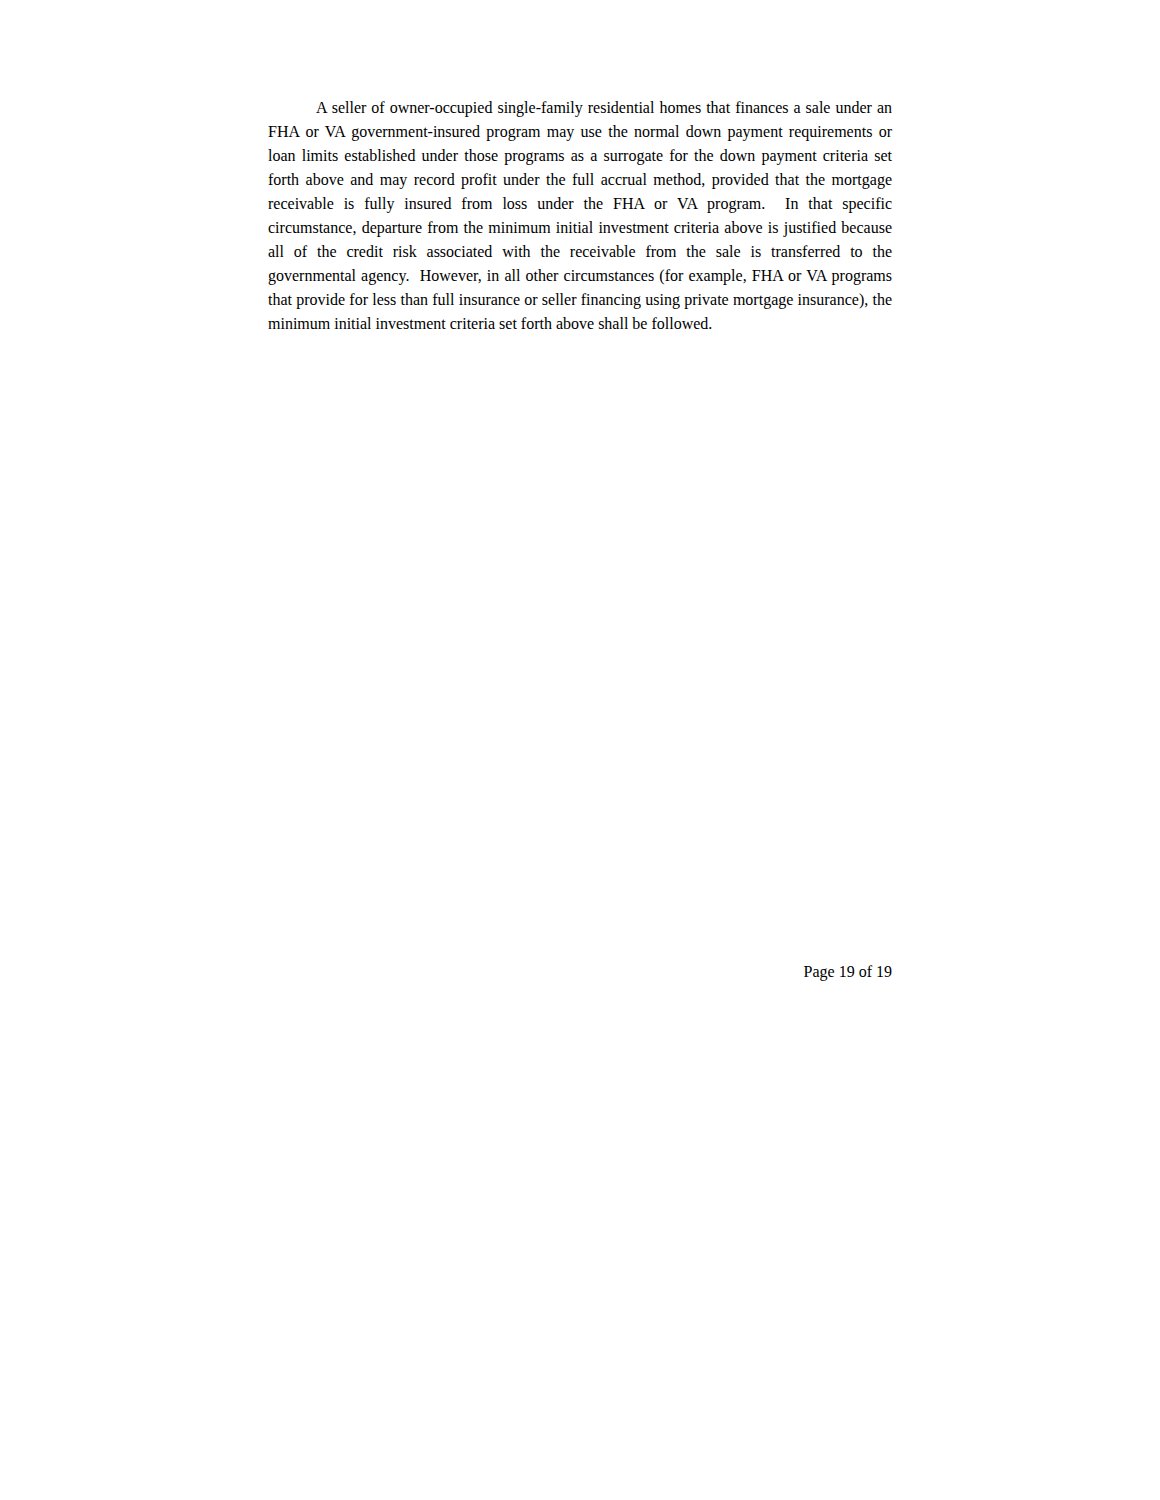A seller of owner-occupied single-family residential homes that finances a sale under an FHA or VA government-insured program may use the normal down payment requirements or loan limits established under those programs as a surrogate for the down payment criteria set forth above and may record profit under the full accrual method, provided that the mortgage receivable is fully insured from loss under the FHA or VA program. In that specific circumstance, departure from the minimum initial investment criteria above is justified because all of the credit risk associated with the receivable from the sale is transferred to the governmental agency. However, in all other circumstances (for example, FHA or VA programs that provide for less than full insurance or seller financing using private mortgage insurance), the minimum initial investment criteria set forth above shall be followed.
Page 19 of 19